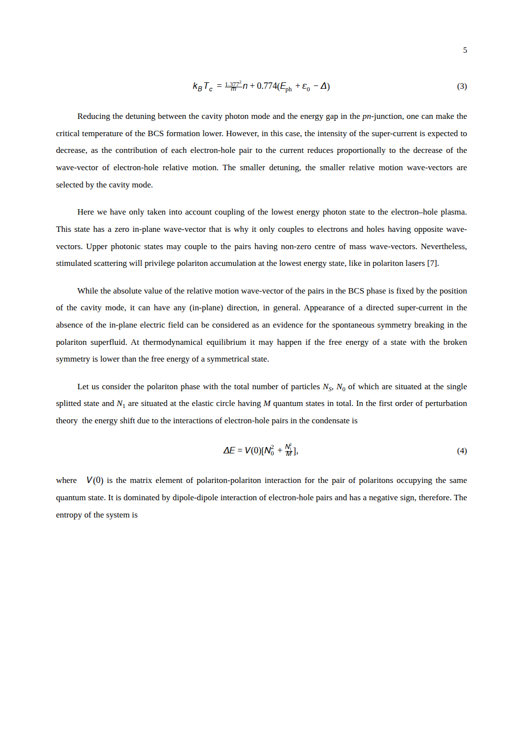5
kB Tc = 1.3772 m n + 0.774 ( Eph + ε0 − Δ )
(3)
Reducing the detuning between the cavity photon mode and the energy gap in the pn-junction, one can make the critical temperature of the BCS formation lower. However, in this case, the intensity of the super-current is expected to decrease, as the contribution of each electron-hole pair to the current reduces proportionally to the decrease of the wave-vector of electron-hole relative motion. The smaller detuning, the smaller relative motion wave-vectors are selected by the cavity mode.
Here we have only taken into account coupling of the lowest energy photon state to the electron–hole plasma. This state has a zero in-plane wave-vector that is why it only couples to electrons and holes having opposite wave-vectors. Upper photonic states may couple to the pairs having non-zero centre of mass wave-vectors. Nevertheless, stimulated scattering will privilege polariton accumulation at the lowest energy state, like in polariton lasers [7].
While the absolute value of the relative motion wave-vector of the pairs in the BCS phase is fixed by the position of the cavity mode, it can have any (in-plane) direction, in general. Appearance of a directed super-current in the absence of the in-plane electric field can be considered as an evidence for the spontaneous symmetry breaking in the polariton superfluid. At thermodynamical equilibrium it may happen if the free energy of a state with the broken symmetry is lower than the free energy of a symmetrical state.
Let us consider the polariton phase with the total number of particles NS, N0 of which are situated at the single splitted state and N1 are situated at the elastic circle having M quantum states in total. In the first order of perturbation theory the energy shift due to the interactions of electron-hole pairs in the condensate is
ΔE = V(0) [ N02 + N12 M ] ,
(4)
where V(0) is the matrix element of polariton-polariton interaction for the pair of polaritons occupying the same quantum state. It is dominated by dipole-dipole interaction of electron-hole pairs and has a negative sign, therefore. The entropy of the system is